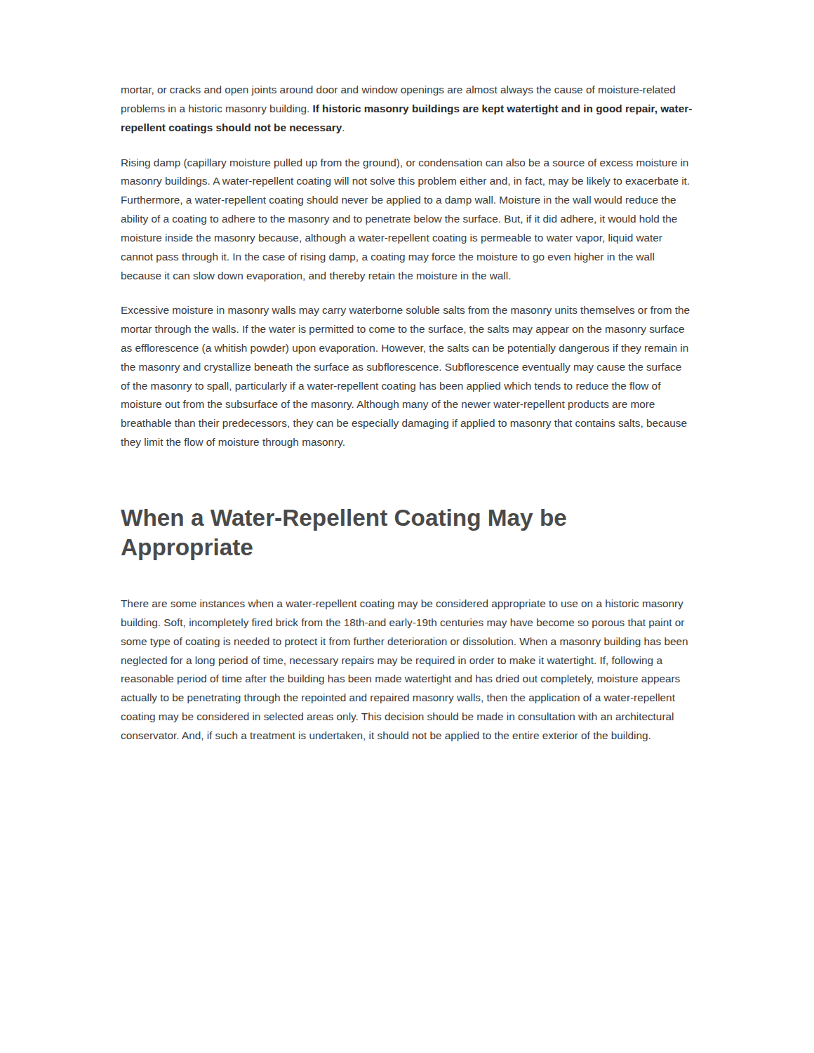mortar, or cracks and open joints around door and window openings are almost always the cause of moisture-related problems in a historic masonry building. If historic masonry buildings are kept watertight and in good repair, water-repellent coatings should not be necessary.
Rising damp (capillary moisture pulled up from the ground), or condensation can also be a source of excess moisture in masonry buildings. A water-repellent coating will not solve this problem either and, in fact, may be likely to exacerbate it. Furthermore, a water-repellent coating should never be applied to a damp wall. Moisture in the wall would reduce the ability of a coating to adhere to the masonry and to penetrate below the surface. But, if it did adhere, it would hold the moisture inside the masonry because, although a water-repellent coating is permeable to water vapor, liquid water cannot pass through it. In the case of rising damp, a coating may force the moisture to go even higher in the wall because it can slow down evaporation, and thereby retain the moisture in the wall.
Excessive moisture in masonry walls may carry waterborne soluble salts from the masonry units themselves or from the mortar through the walls. If the water is permitted to come to the surface, the salts may appear on the masonry surface as efflorescence (a whitish powder) upon evaporation. However, the salts can be potentially dangerous if they remain in the masonry and crystallize beneath the surface as subflorescence. Subflorescence eventually may cause the surface of the masonry to spall, particularly if a water-repellent coating has been applied which tends to reduce the flow of moisture out from the subsurface of the masonry. Although many of the newer water-repellent products are more breathable than their predecessors, they can be especially damaging if applied to masonry that contains salts, because they limit the flow of moisture through masonry.
When a Water-Repellent Coating May be Appropriate
There are some instances when a water-repellent coating may be considered appropriate to use on a historic masonry building. Soft, incompletely fired brick from the 18th-and early-19th centuries may have become so porous that paint or some type of coating is needed to protect it from further deterioration or dissolution. When a masonry building has been neglected for a long period of time, necessary repairs may be required in order to make it watertight. If, following a reasonable period of time after the building has been made watertight and has dried out completely, moisture appears actually to be penetrating through the repointed and repaired masonry walls, then the application of a water-repellent coating may be considered in selected areas only. This decision should be made in consultation with an architectural conservator. And, if such a treatment is undertaken, it should not be applied to the entire exterior of the building.